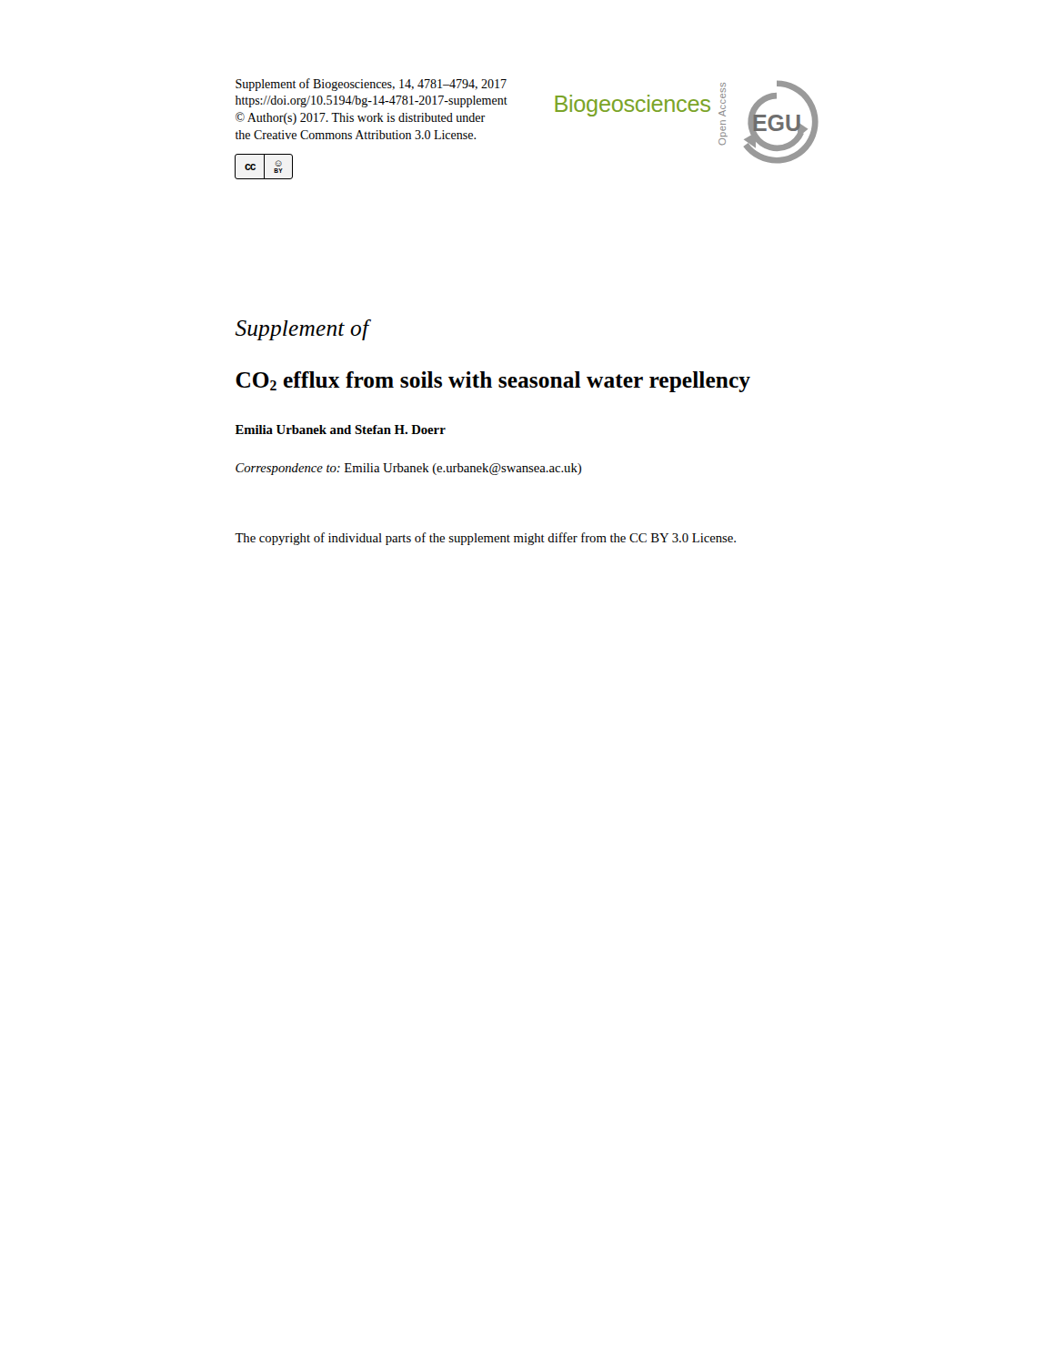Supplement of Biogeosciences, 14, 4781–4794, 2017
https://doi.org/10.5194/bg-14-4781-2017-supplement
© Author(s) 2017. This work is distributed under
the Creative Commons Attribution 3.0 License.
cc
☺ BY
Biogeosciences
Open Access
EGU
Supplement of
CO2 efflux from soils with seasonal water repellency
Emilia Urbanek and Stefan H. Doerr
Correspondence to: Emilia Urbanek (e.urbanek@swansea.ac.uk)
The copyright of individual parts of the supplement might differ from the CC BY 3.0 License.